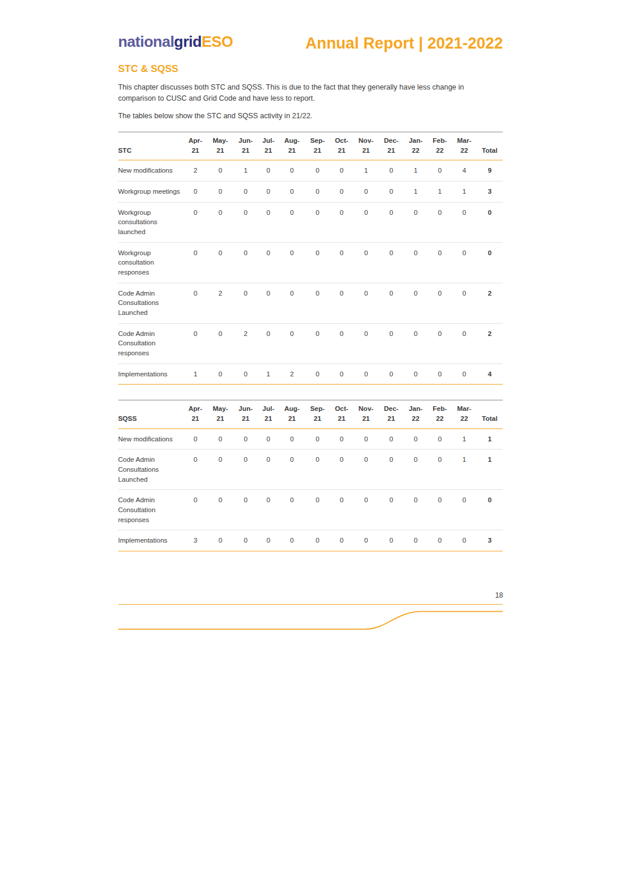national grid ESO
Annual Report | 2021-2022
STC & SQSS
This chapter discusses both STC and SQSS. This is due to the fact that they generally have less change in comparison to CUSC and Grid Code and have less to report.
The tables below show the STC and SQSS activity in 21/22.
| STC | Apr- 21 | May- 21 | Jun- 21 | Jul- 21 | Aug- 21 | Sep- 21 | Oct- 21 | Nov- 21 | Dec- 21 | Jan- 22 | Feb- 22 | Mar- 22 | Total |
| --- | --- | --- | --- | --- | --- | --- | --- | --- | --- | --- | --- | --- | --- |
| New modifications | 2 | 0 | 1 | 0 | 0 | 0 | 0 | 1 | 0 | 1 | 0 | 4 | 9 |
| Workgroup meetings | 0 | 0 | 0 | 0 | 0 | 0 | 0 | 0 | 0 | 1 | 1 | 1 | 3 |
| Workgroup consultations launched | 0 | 0 | 0 | 0 | 0 | 0 | 0 | 0 | 0 | 0 | 0 | 0 | 0 |
| Workgroup consultation responses | 0 | 0 | 0 | 0 | 0 | 0 | 0 | 0 | 0 | 0 | 0 | 0 | 0 |
| Code Admin Consultations Launched | 0 | 2 | 0 | 0 | 0 | 0 | 0 | 0 | 0 | 0 | 0 | 0 | 2 |
| Code Admin Consultation responses | 0 | 0 | 2 | 0 | 0 | 0 | 0 | 0 | 0 | 0 | 0 | 0 | 2 |
| Implementations | 1 | 0 | 0 | 1 | 2 | 0 | 0 | 0 | 0 | 0 | 0 | 0 | 4 |
| SQSS | Apr- 21 | May- 21 | Jun- 21 | Jul- 21 | Aug- 21 | Sep- 21 | Oct- 21 | Nov- 21 | Dec- 21 | Jan- 22 | Feb- 22 | Mar- 22 | Total |
| --- | --- | --- | --- | --- | --- | --- | --- | --- | --- | --- | --- | --- | --- |
| New modifications | 0 | 0 | 0 | 0 | 0 | 0 | 0 | 0 | 0 | 0 | 0 | 1 | 1 |
| Code Admin Consultations Launched | 0 | 0 | 0 | 0 | 0 | 0 | 0 | 0 | 0 | 0 | 0 | 1 | 1 |
| Code Admin Consultation responses | 0 | 0 | 0 | 0 | 0 | 0 | 0 | 0 | 0 | 0 | 0 | 0 | 0 |
| Implementations | 3 | 0 | 0 | 0 | 0 | 0 | 0 | 0 | 0 | 0 | 0 | 0 | 3 |
18